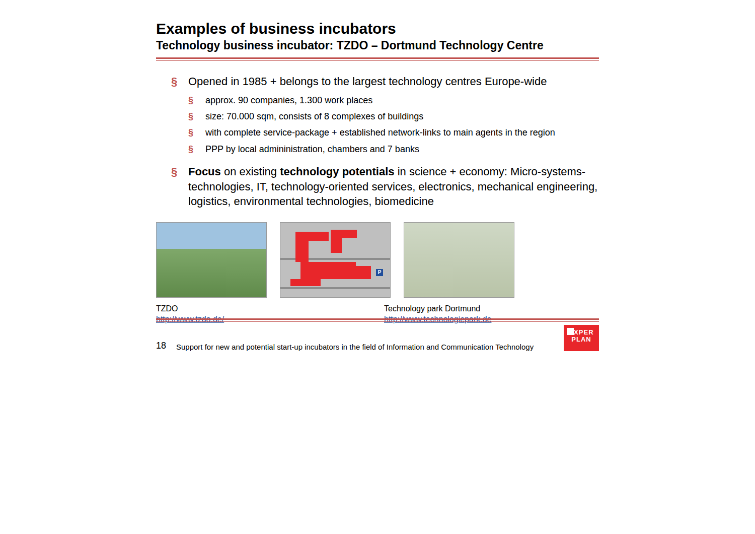Examples of business incubators
Technology business incubator: TZDO – Dortmund Technology Centre
Opened in 1985 + belongs to the largest technology centres Europe-wide
approx. 90 companies, 1.300 work places
size: 70.000 sqm, consists of 8 complexes of buildings
with complete service-package + established network-links to main agents in the region
PPP by local admininistration, chambers and 7 banks
Focus on existing technology potentials in science + economy: Micro-systems-technologies, IT, technology-oriented services, electronics, mechanical engineering, logistics, environmental technologies, biomedicine
P
TZDO
http://www.tzdo.de/
Technology park Dortmund
http://www.technologiepark.de
18
Support for new and potential start-up incubators in the field of Information and Communication Technology
EXPER PLAN